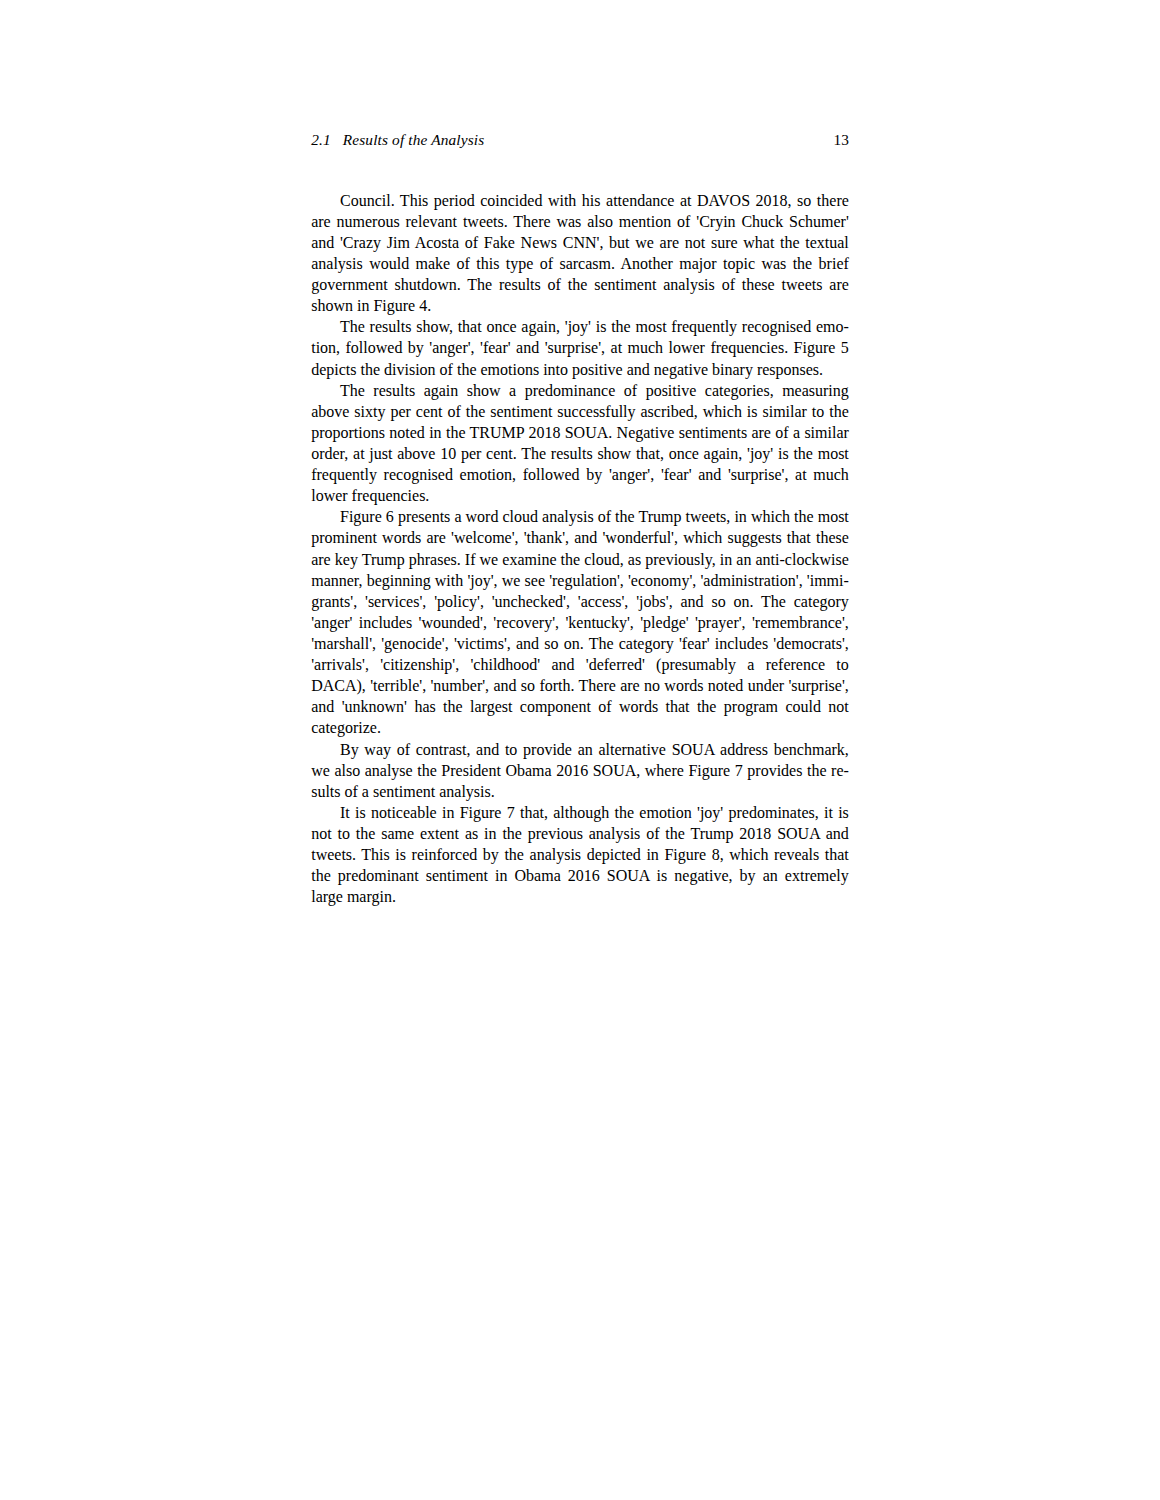2.1 Results of the Analysis 13
Council. This period coincided with his attendance at DAVOS 2018, so there are numerous relevant tweets. There was also mention of 'Cryin Chuck Schumer' and 'Crazy Jim Acosta of Fake News CNN', but we are not sure what the textual analysis would make of this type of sarcasm. Another major topic was the brief government shutdown. The results of the sentiment analysis of these tweets are shown in Figure 4.
The results show, that once again, 'joy' is the most frequently recognised emotion, followed by 'anger', 'fear' and 'surprise', at much lower frequencies. Figure 5 depicts the division of the emotions into positive and negative binary responses.
The results again show a predominance of positive categories, measuring above sixty per cent of the sentiment successfully ascribed, which is similar to the proportions noted in the TRUMP 2018 SOUA. Negative sentiments are of a similar order, at just above 10 per cent. The results show that, once again, 'joy' is the most frequently recognised emotion, followed by 'anger', 'fear' and 'surprise', at much lower frequencies.
Figure 6 presents a word cloud analysis of the Trump tweets, in which the most prominent words are 'welcome', 'thank', and 'wonderful', which suggests that these are key Trump phrases. If we examine the cloud, as previously, in an anti-clockwise manner, beginning with 'joy', we see 'regulation', 'economy', 'administration', 'immigrants', 'services', 'policy', 'unchecked', 'access', 'jobs', and so on. The category 'anger' includes 'wounded', 'recovery', 'kentucky', 'pledge' 'prayer', 'remembrance', 'marshall', 'genocide', 'victims', and so on. The category 'fear' includes 'democrats', 'arrivals', 'citizenship', 'childhood' and 'deferred' (presumably a reference to DACA), 'terrible', 'number', and so forth. There are no words noted under 'surprise', and 'unknown' has the largest component of words that the program could not categorize.
By way of contrast, and to provide an alternative SOUA address benchmark, we also analyse the President Obama 2016 SOUA, where Figure 7 provides the results of a sentiment analysis.
It is noticeable in Figure 7 that, although the emotion 'joy' predominates, it is not to the same extent as in the previous analysis of the Trump 2018 SOUA and tweets. This is reinforced by the analysis depicted in Figure 8, which reveals that the predominant sentiment in Obama 2016 SOUA is negative, by an extremely large margin.